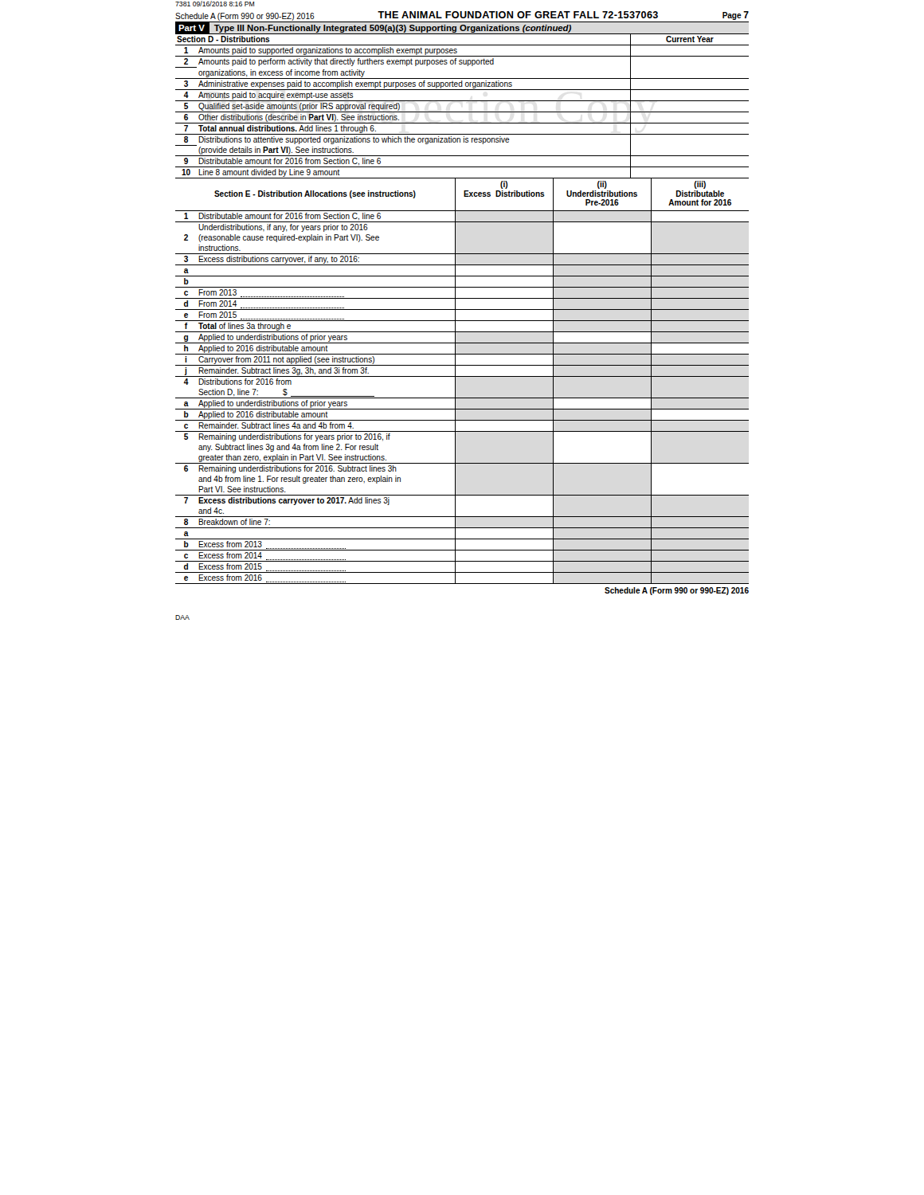7381 09/16/2018 8:16 PM
Schedule A (Form 990 or 990-EZ) 2016
THE ANIMAL FOUNDATION OF GREAT FALL 72-1537063
Page 7
Part V
Type III Non-Functionally Integrated 509(a)(3) Supporting Organizations (continued)
Public Inspection Copy
| Section D - Distributions | Current Year |
| --- | --- |
| 1 | Amounts paid to supported organizations to accomplish exempt purposes | |
| 2 | Amounts paid to perform activity that directly furthers exempt purposes of supported | |
| | organizations, in excess of income from activity |
| 3 | Administrative expenses paid to accomplish exempt purposes of supported organizations | |
| 4 | Amounts paid to acquire exempt-use assets | |
| 5 | Qualified set-aside amounts (prior IRS approval required) | |
| 6 | Other distributions (describe in Part VI ). See instructions. | |
| 7 | Total annual distributions. Add lines 1 through 6. | |
| 8 | Distributions to attentive supported organizations to which the organization is responsive | |
| | (provide details in Part VI ). See instructions. |
| 9 | Distributable amount for 2016 from Section C, line 6 | |
| 10 | Line 8 amount divided by Line 9 amount | |
| Section E - Distribution Allocations (see instructions) | (i) Excess Distributions | (ii) Underdistributions Pre-2016 | (iii) Distributable Amount for 2016 |
| 1 | Distributable amount for 2016 from Section C, line 6 | | | |
| | Underdistributions, if any, for years prior to 2016 | | | |
| 2 | (reasonable cause required-explain in Part VI). See | | | |
| | instructions. | | | |
| 3 | Excess distributions carryover, if any, to 2016: | | | |
| a | | | | |
| b | | | | |
| c | From 2013 | | | |
| d | From 2014 | | | |
| e | From 2015 | | | |
| f | Total of lines 3a through e | | | |
| g | Applied to underdistributions of prior years | | | |
| h | Applied to 2016 distributable amount | | | |
| i | Carryover from 2011 not applied (see instructions) | | | |
| j | Remainder. Subtract lines 3g, 3h, and 3i from 3f. | | | |
| 4 | Distributions for 2016 from | | | |
| | Section D, line 7: $ | | | |
| a | Applied to underdistributions of prior years | | | |
| b | Applied to 2016 distributable amount | | | |
| c | Remainder. Subtract lines 4a and 4b from 4. | | | |
| 5 | Remaining underdistributions for years prior to 2016, if | | | |
| | any. Subtract lines 3g and 4a from line 2. For result | | | |
| | greater than zero, explain in Part VI. See instructions. | | | |
| 6 | Remaining underdistributions for 2016. Subtract lines 3h | | | |
| | and 4b from line 1. For result greater than zero, explain in | | | |
| | Part VI. See instructions. | | | |
| 7 | Excess distributions carryover to 2017. Add lines 3j | | | |
| | and 4c. | | | |
| 8 | Breakdown of line 7: | | | |
| a | | | | |
| b | Excess from 2013 | | | |
| c | Excess from 2014 | | | |
| d | Excess from 2015 | | | |
| e | Excess from 2016 | | | |
Schedule A (Form 990 or 990-EZ) 2016
DAA